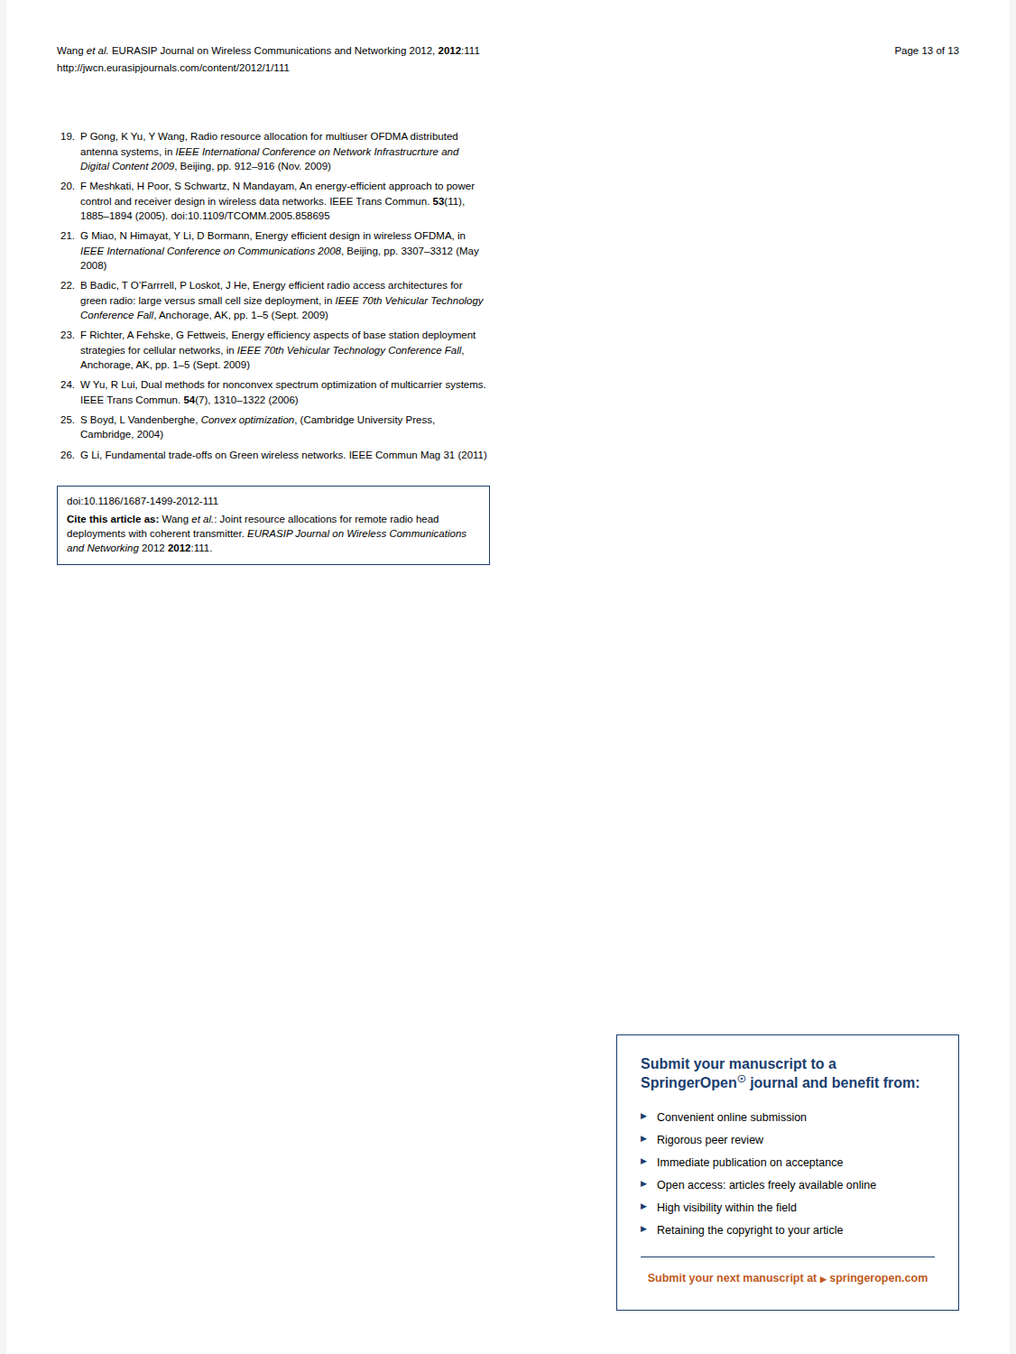Wang et al. EURASIP Journal on Wireless Communications and Networking 2012, 2012:111
http://jwcn.eurasipjournals.com/content/2012/1/111
Page 13 of 13
19. P Gong, K Yu, Y Wang, Radio resource allocation for multiuser OFDMA distributed antenna systems, in IEEE International Conference on Network Infrastrucrture and Digital Content 2009, Beijing, pp. 912–916 (Nov. 2009)
20. F Meshkati, H Poor, S Schwartz, N Mandayam, An energy-efficient approach to power control and receiver design in wireless data networks. IEEE Trans Commun. 53(11), 1885–1894 (2005). doi:10.1109/TCOMM.2005.858695
21. G Miao, N Himayat, Y Li, D Bormann, Energy efficient design in wireless OFDMA, in IEEE International Conference on Communications 2008, Beijing, pp. 3307–3312 (May 2008)
22. B Badic, T O’Farrrell, P Loskot, J He, Energy efficient radio access architectures for green radio: large versus small cell size deployment, in IEEE 70th Vehicular Technology Conference Fall, Anchorage, AK, pp. 1–5 (Sept. 2009)
23. F Richter, A Fehske, G Fettweis, Energy efficiency aspects of base station deployment strategies for cellular networks, in IEEE 70th Vehicular Technology Conference Fall, Anchorage, AK, pp. 1–5 (Sept. 2009)
24. W Yu, R Lui, Dual methods for nonconvex spectrum optimization of multicarrier systems. IEEE Trans Commun. 54(7), 1310–1322 (2006)
25. S Boyd, L Vandenberghe, Convex optimization, (Cambridge University Press, Cambridge, 2004)
26. G Li, Fundamental trade-offs on Green wireless networks. IEEE Commun Mag 31 (2011)
doi:10.1186/1687-1499-2012-111
Cite this article as: Wang et al.: Joint resource allocations for remote radio head deployments with coherent transmitter. EURASIP Journal on Wireless Communications and Networking 2012 2012:111.
Submit your manuscript to a SpringerOpen☉ journal and benefit from:
Convenient online submission
Rigorous peer review
Immediate publication on acceptance
Open access: articles freely available online
High visibility within the field
Retaining the copyright to your article
Submit your next manuscript at ▶ springeropen.com